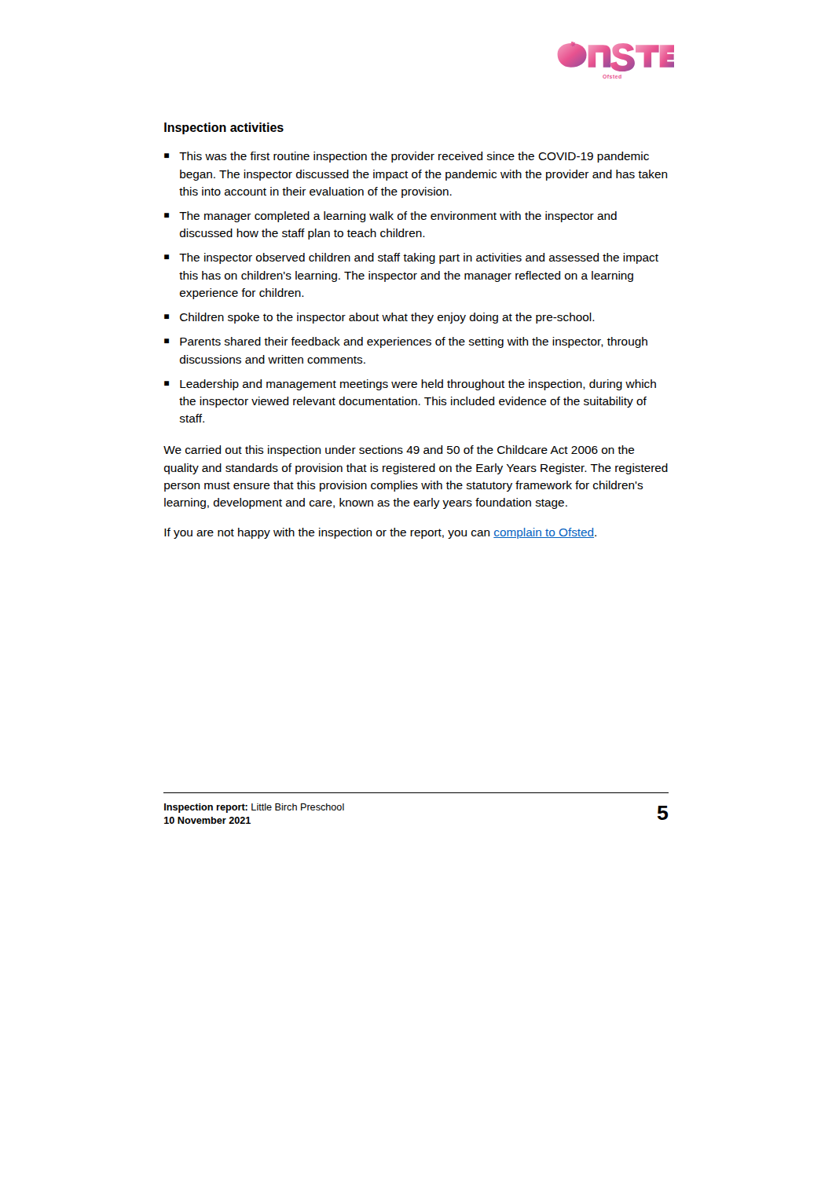Ofsted
Inspection activities
This was the first routine inspection the provider received since the COVID-19 pandemic began. The inspector discussed the impact of the pandemic with the provider and has taken this into account in their evaluation of the provision.
The manager completed a learning walk of the environment with the inspector and discussed how the staff plan to teach children.
The inspector observed children and staff taking part in activities and assessed the impact this has on children's learning. The inspector and the manager reflected on a learning experience for children.
Children spoke to the inspector about what they enjoy doing at the pre-school.
Parents shared their feedback and experiences of the setting with the inspector, through discussions and written comments.
Leadership and management meetings were held throughout the inspection, during which the inspector viewed relevant documentation. This included evidence of the suitability of staff.
We carried out this inspection under sections 49 and 50 of the Childcare Act 2006 on the quality and standards of provision that is registered on the Early Years Register. The registered person must ensure that this provision complies with the statutory framework for children's learning, development and care, known as the early years foundation stage.
If you are not happy with the inspection or the report, you can complain to Ofsted.
Inspection report: Little Birch Preschool
10 November 2021
5